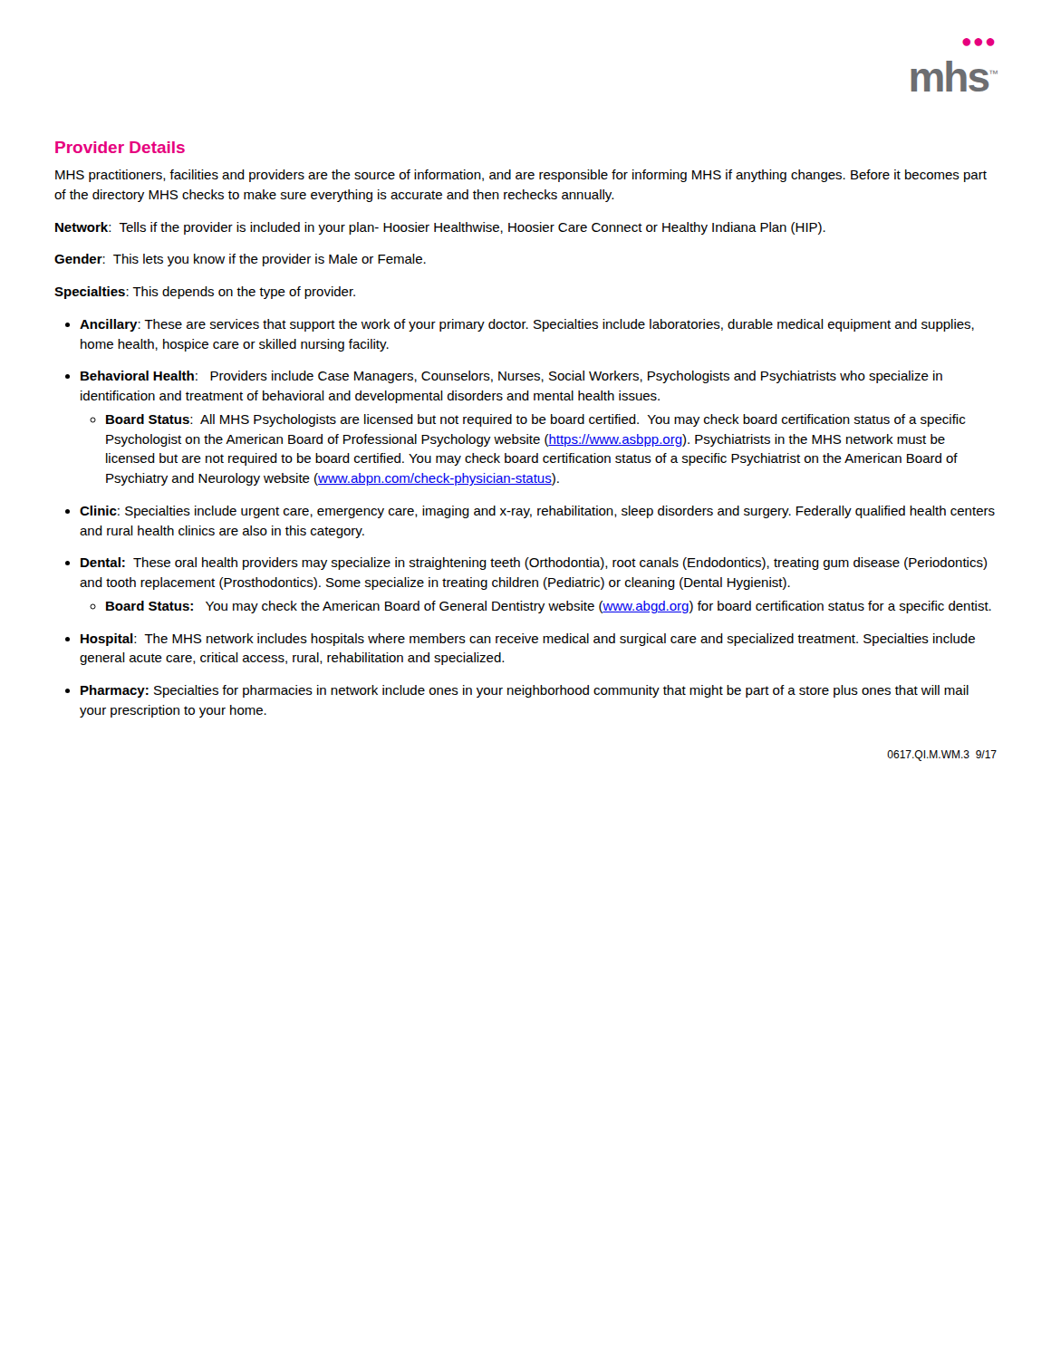●●●mhs™
Provider Details
MHS practitioners, facilities and providers are the source of information, and are responsible for informing MHS if anything changes. Before it becomes part of the directory MHS checks to make sure everything is accurate and then rechecks annually.
Network: Tells if the provider is included in your plan- Hoosier Healthwise, Hoosier Care Connect or Healthy Indiana Plan (HIP).
Gender: This lets you know if the provider is Male or Female.
Specialties: This depends on the type of provider.
Ancillary: These are services that support the work of your primary doctor. Specialties include laboratories, durable medical equipment and supplies, home health, hospice care or skilled nursing facility.
Behavioral Health: Providers include Case Managers, Counselors, Nurses, Social Workers, Psychologists and Psychiatrists who specialize in identification and treatment of behavioral and developmental disorders and mental health issues.
Board Status: All MHS Psychologists are licensed but not required to be board certified. You may check board certification status of a specific Psychologist on the American Board of Professional Psychology website (https://www.asbpp.org). Psychiatrists in the MHS network must be licensed but are not required to be board certified. You may check board certification status of a specific Psychiatrist on the American Board of Psychiatry and Neurology website (www.abpn.com/check-physician-status).
Clinic: Specialties include urgent care, emergency care, imaging and x-ray, rehabilitation, sleep disorders and surgery. Federally qualified health centers and rural health clinics are also in this category.
Dental: These oral health providers may specialize in straightening teeth (Orthodontia), root canals (Endodontics), treating gum disease (Periodontics) and tooth replacement (Prosthodontics). Some specialize in treating children (Pediatric) or cleaning (Dental Hygienist).
Board Status: You may check the American Board of General Dentistry website (www.abgd.org) for board certification status for a specific dentist.
Hospital: The MHS network includes hospitals where members can receive medical and surgical care and specialized treatment. Specialties include general acute care, critical access, rural, rehabilitation and specialized.
Pharmacy: Specialties for pharmacies in network include ones in your neighborhood community that might be part of a store plus ones that will mail your prescription to your home.
0617.QI.M.WM.3 9/17